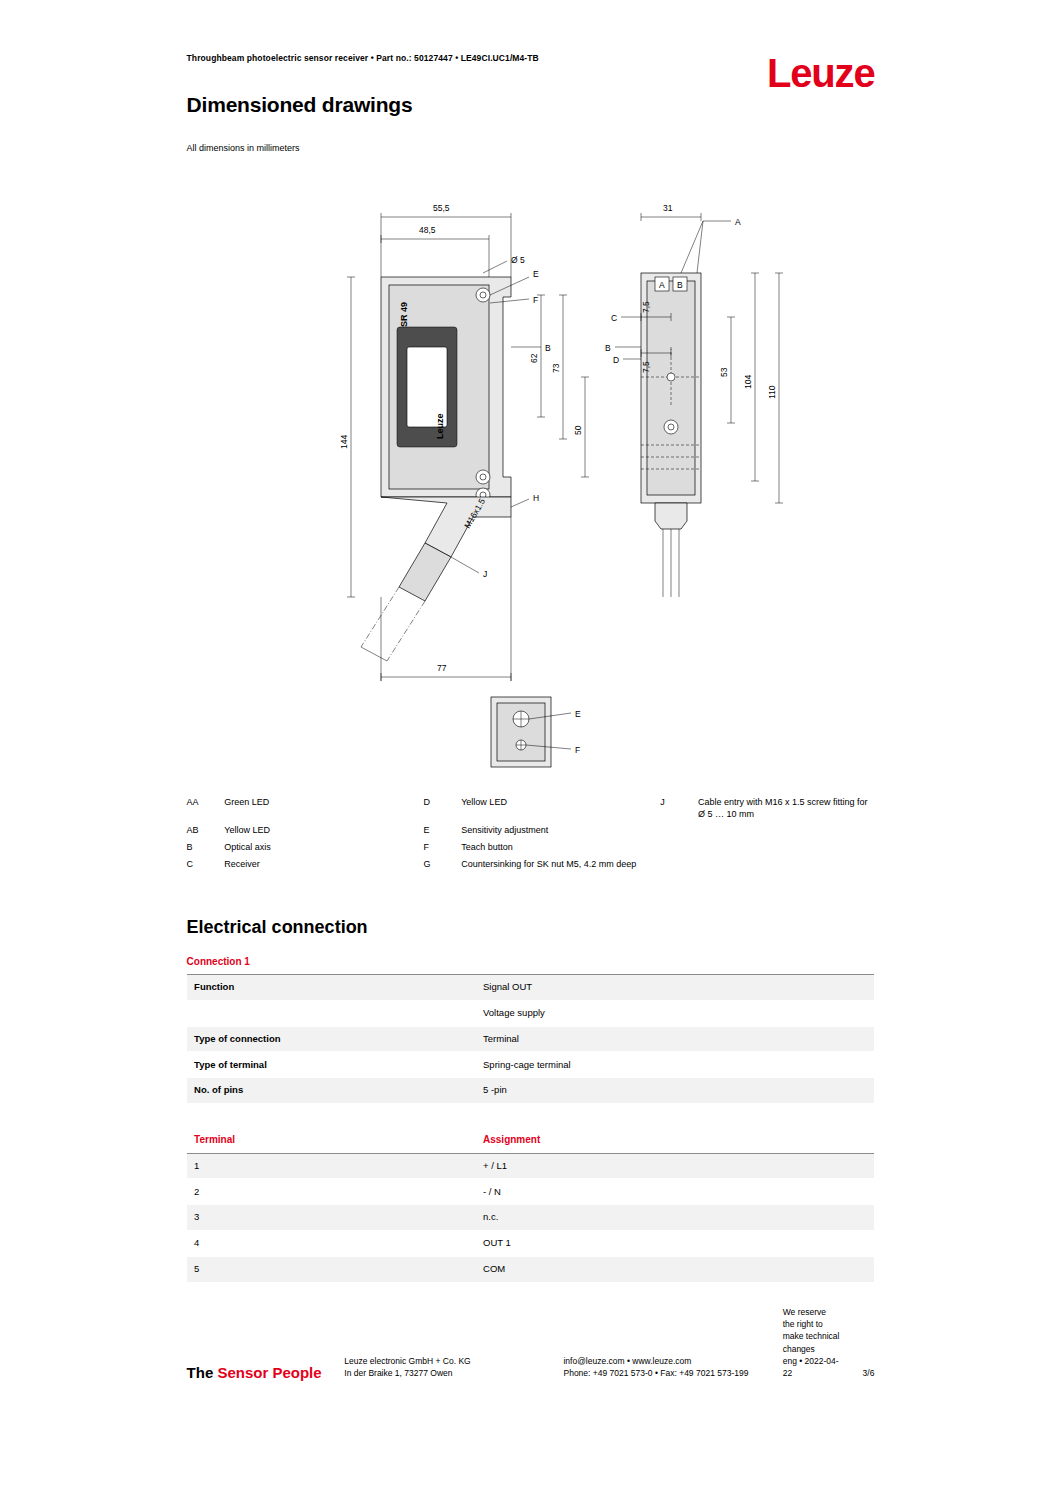Throughbeam photoelectric sensor receiver • Part no.: 50127447 • LE49CI.UC1/M4-TB
Dimensioned drawings
Leuze
All dimensions in millimeters
55,5 48,5 Ø 5 SR 49 Leuze E F 62 73 50 144 B M16x1.5 H J 77 31 A A B 7,5 7,5 C B D 53 104 110 E F
AA Green LED
DYellow LED
JCable entry with M16 x 1.5 screw fitting for Ø 5 … 10 mm
AB Yellow LED
ESensitivity adjustment
BOptical axis
FTeach button
CReceiver
GCountersinking for SK nut M5, 4.2 mm deep
Electrical connection
Connection 1
| Function | Signal OUT |
| | Voltage supply |
| Type of connection | Terminal |
| Type of terminal | Spring-cage terminal |
| No. of pins | 5 -pin |
| Terminal | Assignment |
| --- | --- |
| 1 | + / L1 |
| 2 | - / N |
| 3 | n.c. |
| 4 | OUT 1 |
| 5 | COM |
The Sensor People
Leuze electronic GmbH + Co. KG
In der Braike 1, 73277 Owen
info@leuze.com • www.leuze.com
Phone: +49 7021 573-0 • Fax: +49 7021 573-199
We reserve the right to make technical changes
eng • 2022-04-22
3/6